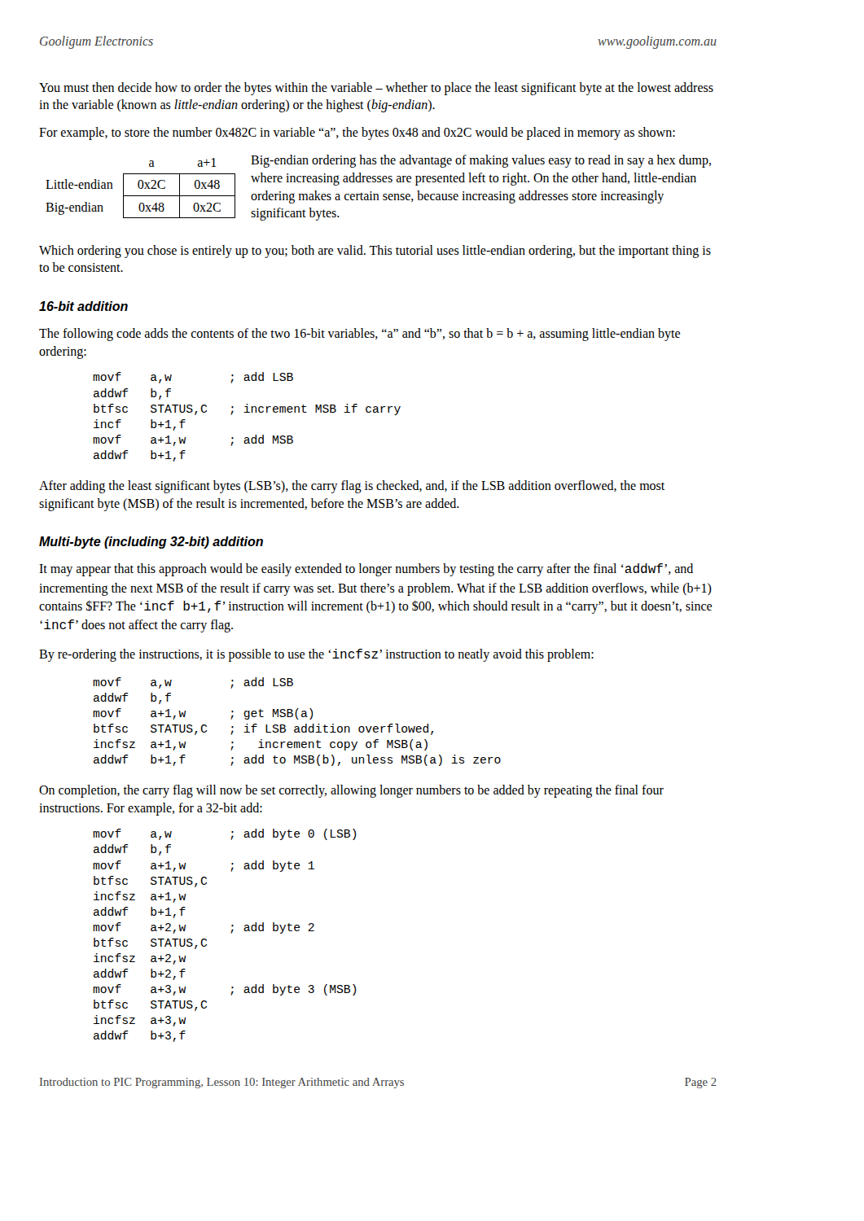Gooligum Electronics
www.gooligum.com.au
You must then decide how to order the bytes within the variable – whether to place the least significant byte at the lowest address in the variable (known as little-endian ordering) or the highest (big-endian).
For example, to store the number 0x482C in variable “a”, the bytes 0x48 and 0x2C would be placed in memory as shown:
| | a | a+1 |
| Little-endian | 0x2C | 0x48 |
| Big-endian | 0x48 | 0x2C |
Big-endian ordering has the advantage of making values easy to read in say a hex dump, where increasing addresses are presented left to right. On the other hand, little-endian ordering makes a certain sense, because increasing addresses store increasingly significant bytes.
Which ordering you chose is entirely up to you; both are valid. This tutorial uses little-endian ordering, but the important thing is to be consistent.
16-bit addition
The following code adds the contents of the two 16-bit variables, “a” and “b”, so that b = b + a, assuming little-endian byte ordering:
movf    a,w        ; add LSB
addwf   b,f
btfsc   STATUS,C   ; increment MSB if carry
incf    b+1,f
movf    a+1,w      ; add MSB
addwf   b+1,f
After adding the least significant bytes (LSB’s), the carry flag is checked, and, if the LSB addition overflowed, the most significant byte (MSB) of the result is incremented, before the MSB’s are added.
Multi-byte (including 32-bit) addition
It may appear that this approach would be easily extended to longer numbers by testing the carry after the final ‘addwf’, and incrementing the next MSB of the result if carry was set. But there’s a problem. What if the LSB addition overflows, while (b+1) contains $FF? The ‘incf b+1,f’ instruction will increment (b+1) to $00, which should result in a “carry”, but it doesn’t, since ‘incf’ does not affect the carry flag.
By re-ordering the instructions, it is possible to use the ‘incfsz’ instruction to neatly avoid this problem:
movf    a,w        ; add LSB
addwf   b,f
movf    a+1,w      ; get MSB(a)
btfsc   STATUS,C   ; if LSB addition overflowed,
incfsz  a+1,w      ;   increment copy of MSB(a)
addwf   b+1,f      ; add to MSB(b), unless MSB(a) is zero
On completion, the carry flag will now be set correctly, allowing longer numbers to be added by repeating the final four instructions. For example, for a 32-bit add:
movf    a,w        ; add byte 0 (LSB)
addwf   b,f
movf    a+1,w      ; add byte 1
btfsc   STATUS,C
incfsz  a+1,w
addwf   b+1,f
movf    a+2,w      ; add byte 2
btfsc   STATUS,C
incfsz  a+2,w
addwf   b+2,f
movf    a+3,w      ; add byte 3 (MSB)
btfsc   STATUS,C
incfsz  a+3,w
addwf   b+3,f
Introduction to PIC Programming, Lesson 10: Integer Arithmetic and Arrays
Page 2